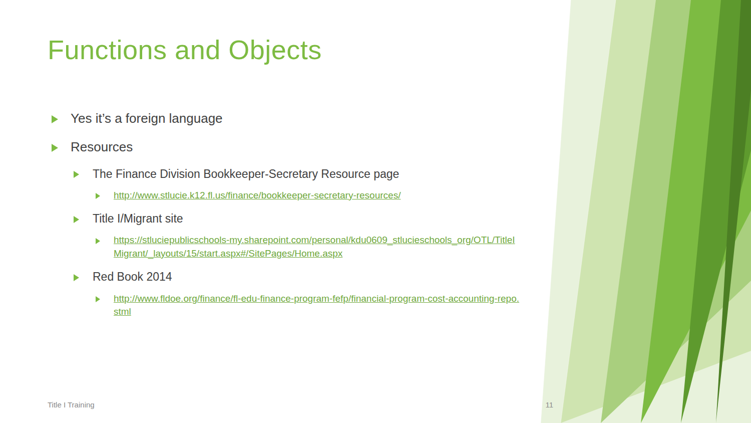Functions and Objects
Yes it’s a foreign language
Resources
The Finance Division Bookkeeper-Secretary Resource page
http://www.stlucie.k12.fl.us/finance/bookkeeper-secretary-resources/
Title I/Migrant site
https://stluciepublicschools-my.sharepoint.com/personal/kdu0609_stlucieschools_org/OTL/TitleIMigrant/_layouts/15/start.aspx#/SitePages/Home.aspx
Red Book 2014
http://www.fldoe.org/finance/fl-edu-finance-program-fefp/financial-program-cost-accounting-repo.stml
Title I Training 11